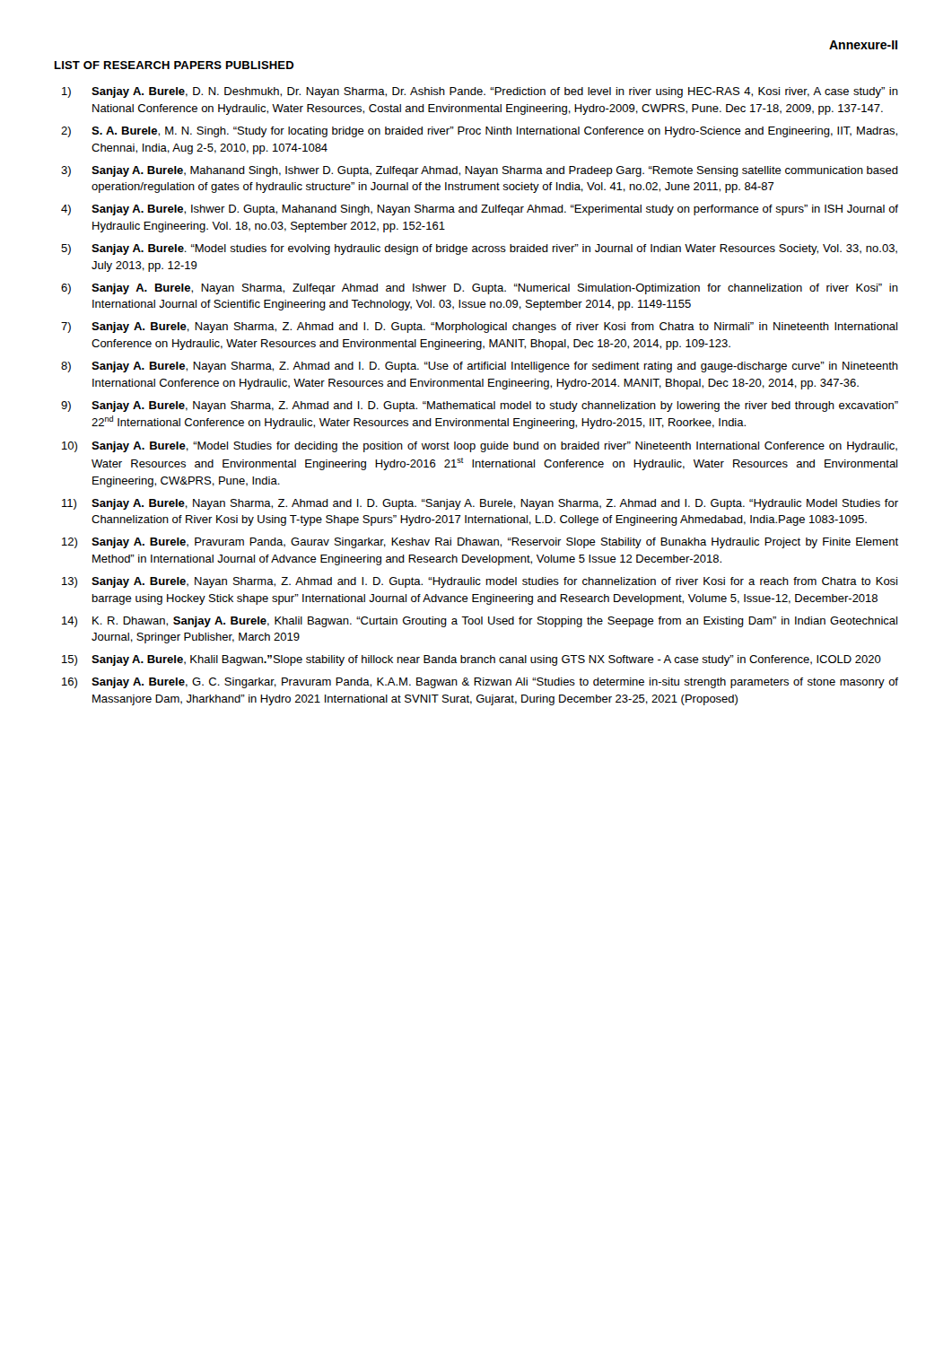Annexure-II
LIST OF RESEARCH PAPERS PUBLISHED
Sanjay A. Burele, D. N. Deshmukh, Dr. Nayan Sharma, Dr. Ashish Pande. “Prediction of bed level in river using HEC-RAS 4, Kosi river, A case study” in National Conference on Hydraulic, Water Resources, Costal and Environmental Engineering, Hydro-2009, CWPRS, Pune. Dec 17-18, 2009, pp. 137-147.
S. A. Burele, M. N. Singh. “Study for locating bridge on braided river” Proc Ninth International Conference on Hydro-Science and Engineering, IIT, Madras, Chennai, India, Aug 2-5, 2010, pp. 1074-1084
Sanjay A. Burele, Mahanand Singh, Ishwer D. Gupta, Zulfeqar Ahmad, Nayan Sharma and Pradeep Garg. “Remote Sensing satellite communication based operation/regulation of gates of hydraulic structure” in Journal of the Instrument society of India, Vol. 41, no.02, June 2011, pp. 84-87
Sanjay A. Burele, Ishwer D. Gupta, Mahanand Singh, Nayan Sharma and Zulfeqar Ahmad. “Experimental study on performance of spurs” in ISH Journal of Hydraulic Engineering. Vol. 18, no.03, September 2012, pp. 152-161
Sanjay A. Burele. “Model studies for evolving hydraulic design of bridge across braided river” in Journal of Indian Water Resources Society, Vol. 33, no.03, July 2013, pp. 12-19
Sanjay A. Burele, Nayan Sharma, Zulfeqar Ahmad and Ishwer D. Gupta. “Numerical Simulation-Optimization for channelization of river Kosi” in International Journal of Scientific Engineering and Technology, Vol. 03, Issue no.09, September 2014, pp. 1149-1155
Sanjay A. Burele, Nayan Sharma, Z. Ahmad and I. D. Gupta. “Morphological changes of river Kosi from Chatra to Nirmali” in Nineteenth International Conference on Hydraulic, Water Resources and Environmental Engineering, MANIT, Bhopal, Dec 18-20, 2014, pp. 109-123.
Sanjay A. Burele, Nayan Sharma, Z. Ahmad and I. D. Gupta. “Use of artificial Intelligence for sediment rating and gauge-discharge curve” in Nineteenth International Conference on Hydraulic, Water Resources and Environmental Engineering, Hydro-2014. MANIT, Bhopal, Dec 18-20, 2014, pp. 347-36.
Sanjay A. Burele, Nayan Sharma, Z. Ahmad and I. D. Gupta. “Mathematical model to study channelization by lowering the river bed through excavation” 22nd International Conference on Hydraulic, Water Resources and Environmental Engineering, Hydro-2015, IIT, Roorkee, India.
Sanjay A. Burele, “Model Studies for deciding the position of worst loop guide bund on braided river” Nineteenth International Conference on Hydraulic, Water Resources and Environmental Engineering Hydro-2016 21st International Conference on Hydraulic, Water Resources and Environmental Engineering, CW&PRS, Pune, India.
Sanjay A. Burele, Nayan Sharma, Z. Ahmad and I. D. Gupta. “Sanjay A. Burele, Nayan Sharma, Z. Ahmad and I. D. Gupta. “Hydraulic Model Studies for Channelization of River Kosi by Using T-type Shape Spurs” Hydro-2017 International, L.D. College of Engineering Ahmedabad, India.Page 1083-1095.
Sanjay A. Burele, Pravuram Panda, Gaurav Singarkar, Keshav Rai Dhawan, “Reservoir Slope Stability of Bunakha Hydraulic Project by Finite Element Method” in International Journal of Advance Engineering and Research Development, Volume 5 Issue 12 December-2018.
Sanjay A. Burele, Nayan Sharma, Z. Ahmad and I. D. Gupta. “Hydraulic model studies for channelization of river Kosi for a reach from Chatra to Kosi barrage using Hockey Stick shape spur” International Journal of Advance Engineering and Research Development, Volume 5, Issue-12, December-2018
K. R. Dhawan, Sanjay A. Burele, Khalil Bagwan. “Curtain Grouting a Tool Used for Stopping the Seepage from an Existing Dam” in Indian Geotechnical Journal, Springer Publisher, March 2019
Sanjay A. Burele, Khalil Bagwan.”Slope stability of hillock near Banda branch canal using GTS NX Software - A case study” in Conference, ICOLD 2020
Sanjay A. Burele, G. C. Singarkar, Pravuram Panda, K.A.M. Bagwan & Rizwan Ali “Studies to determine in-situ strength parameters of stone masonry of Massanjore Dam, Jharkhand” in Hydro 2021 International at SVNIT Surat, Gujarat, During December 23-25, 2021 (Proposed)